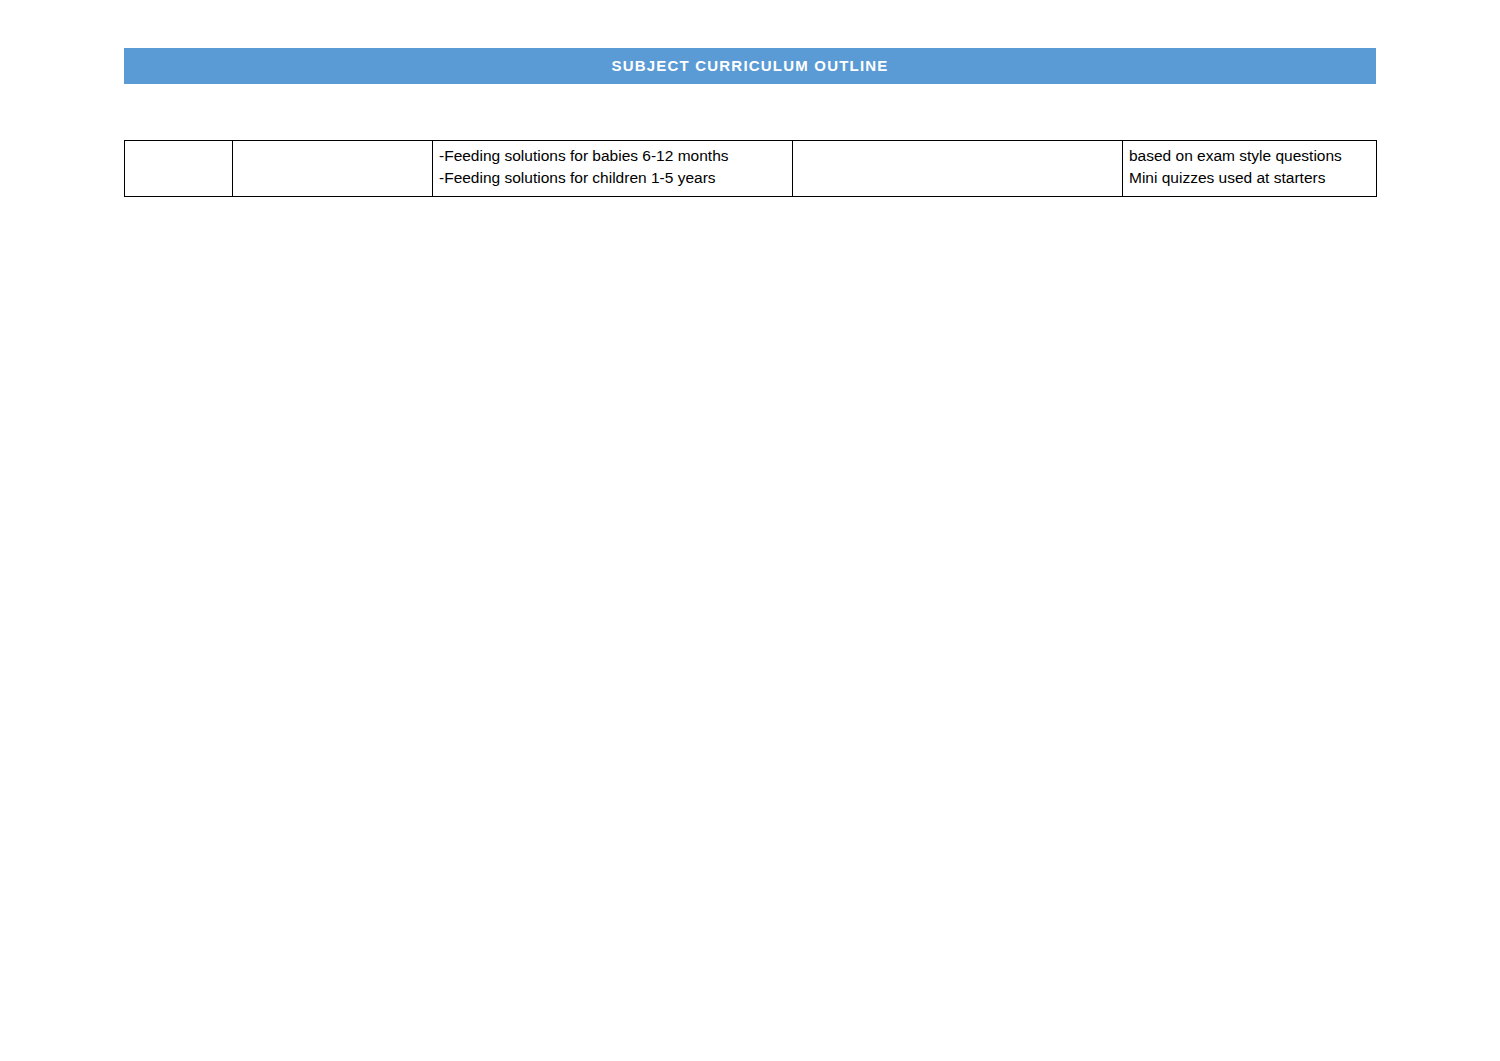SUBJECT CURRICULUM OUTLINE
| | | -Feeding solutions for babies 6-12 months -Feeding solutions for children 1-5 years | | based on exam style questions Mini quizzes used at starters |